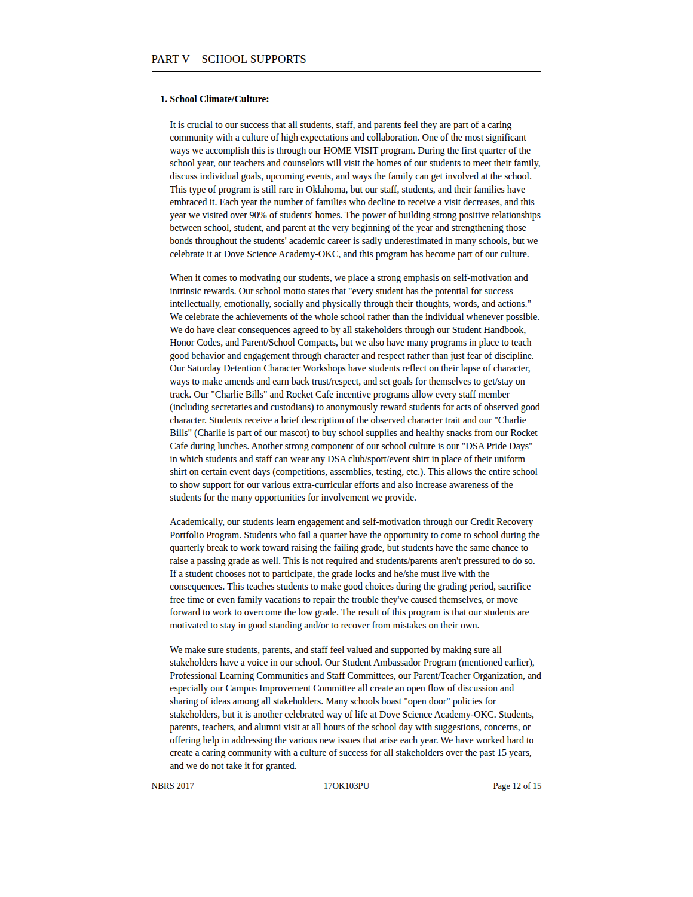PART V – SCHOOL SUPPORTS
School Climate/Culture:
It is crucial to our success that all students, staff, and parents feel they are part of a caring community with a culture of high expectations and collaboration. One of the most significant ways we accomplish this is through our HOME VISIT program. During the first quarter of the school year, our teachers and counselors will visit the homes of our students to meet their family, discuss individual goals, upcoming events, and ways the family can get involved at the school. This type of program is still rare in Oklahoma, but our staff, students, and their families have embraced it. Each year the number of families who decline to receive a visit decreases, and this year we visited over 90% of students' homes. The power of building strong positive relationships between school, student, and parent at the very beginning of the year and strengthening those bonds throughout the students' academic career is sadly underestimated in many schools, but we celebrate it at Dove Science Academy-OKC, and this program has become part of our culture.
When it comes to motivating our students, we place a strong emphasis on self-motivation and intrinsic rewards. Our school motto states that "every student has the potential for success intellectually, emotionally, socially and physically through their thoughts, words, and actions." We celebrate the achievements of the whole school rather than the individual whenever possible. We do have clear consequences agreed to by all stakeholders through our Student Handbook, Honor Codes, and Parent/School Compacts, but we also have many programs in place to teach good behavior and engagement through character and respect rather than just fear of discipline. Our Saturday Detention Character Workshops have students reflect on their lapse of character, ways to make amends and earn back trust/respect, and set goals for themselves to get/stay on track. Our "Charlie Bills" and Rocket Cafe incentive programs allow every staff member (including secretaries and custodians) to anonymously reward students for acts of observed good character. Students receive a brief description of the observed character trait and our "Charlie Bills" (Charlie is part of our mascot) to buy school supplies and healthy snacks from our Rocket Cafe during lunches. Another strong component of our school culture is our "DSA Pride Days" in which students and staff can wear any DSA club/sport/event shirt in place of their uniform shirt on certain event days (competitions, assemblies, testing, etc.). This allows the entire school to show support for our various extra-curricular efforts and also increase awareness of the students for the many opportunities for involvement we provide.
Academically, our students learn engagement and self-motivation through our Credit Recovery Portfolio Program. Students who fail a quarter have the opportunity to come to school during the quarterly break to work toward raising the failing grade, but students have the same chance to raise a passing grade as well. This is not required and students/parents aren't pressured to do so. If a student chooses not to participate, the grade locks and he/she must live with the consequences. This teaches students to make good choices during the grading period, sacrifice free time or even family vacations to repair the trouble they've caused themselves, or move forward to work to overcome the low grade. The result of this program is that our students are motivated to stay in good standing and/or to recover from mistakes on their own.
We make sure students, parents, and staff feel valued and supported by making sure all stakeholders have a voice in our school. Our Student Ambassador Program (mentioned earlier), Professional Learning Communities and Staff Committees, our Parent/Teacher Organization, and especially our Campus Improvement Committee all create an open flow of discussion and sharing of ideas among all stakeholders. Many schools boast "open door" policies for stakeholders, but it is another celebrated way of life at Dove Science Academy-OKC. Students, parents, teachers, and alumni visit at all hours of the school day with suggestions, concerns, or offering help in addressing the various new issues that arise each year. We have worked hard to create a caring community with a culture of success for all stakeholders over the past 15 years, and we do not take it for granted.
NBRS 2017
17OK103PU
Page 12 of 15